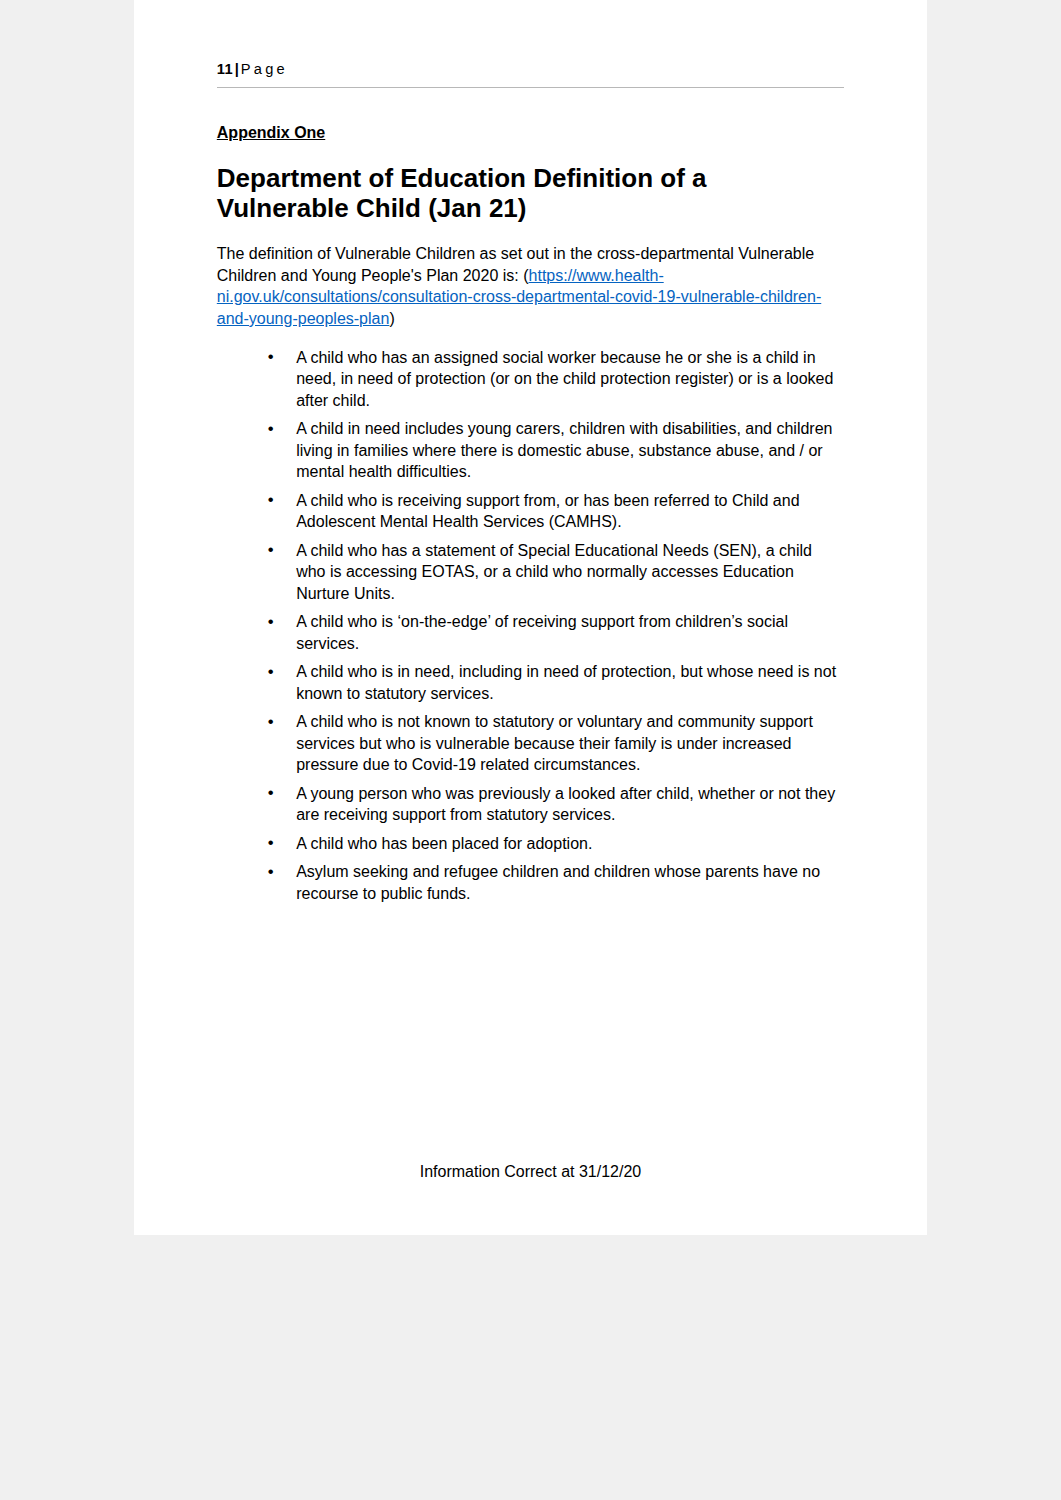11|Page
Appendix One
Department of Education Definition of a Vulnerable Child (Jan 21)
The definition of Vulnerable Children as set out in the cross-departmental Vulnerable Children and Young People's Plan 2020 is: (https://www.health-ni.gov.uk/consultations/consultation-cross-departmental-covid-19-vulnerable-children-and-young-peoples-plan)
A child who has an assigned social worker because he or she is a child in need, in need of protection (or on the child protection register) or is a looked after child.
A child in need includes young carers, children with disabilities, and children living in families where there is domestic abuse, substance abuse, and / or mental health difficulties.
A child who is receiving support from, or has been referred to Child and Adolescent Mental Health Services (CAMHS).
A child who has a statement of Special Educational Needs (SEN), a child who is accessing EOTAS, or a child who normally accesses Education Nurture Units.
A child who is ‘on-the-edge’ of receiving support from children’s social services.
A child who is in need, including in need of protection, but whose need is not known to statutory services.
A child who is not known to statutory or voluntary and community support services but who is vulnerable because their family is under increased pressure due to Covid-19 related circumstances.
A young person who was previously a looked after child, whether or not they are receiving support from statutory services.
A child who has been placed for adoption.
Asylum seeking and refugee children and children whose parents have no recourse to public funds.
Information Correct at 31/12/20